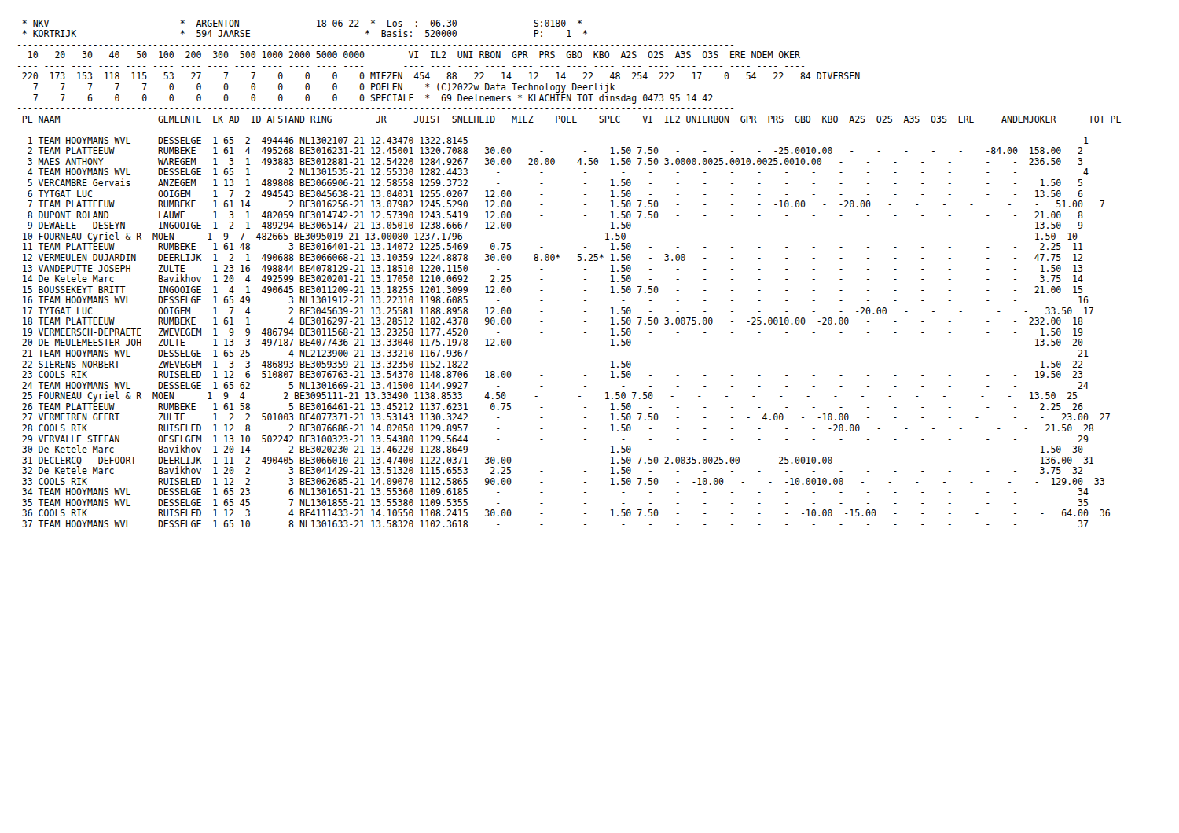* NKV                        *  ARGENTON              18-06-22  *  Los  :  06.30              S:0180  *
  * KORTRIJK                   *  594 JAARSE                     *  Basis:  520000              P:    1  *
 ------------------------------------------------------------------------------------------------------------------------------------
   10   20   30   40   50  100  200  300  500 1000 2000 5000 0000        VI  IL2  UNI RBON  GPR  PRS  GBO  KBO  A2S  O2S  A3S  O3S  ERE NDEM OKER
 ---- ---- ---- ---- ---- ---- ---- ---- ---- ---- ---- ---- ----       ---- ---- ---- ---- ---- ---- ---- ---- ---- ---- ---- ---- ---- ---- ----
  220  173  153  118  115   53   27    7    7    0    0    0    0 MIEZEN  454   88   22   14   12   14   22   48  254  222   17    0   54   22   84 DIVERSEN
    7    7    7    7    7    0    0    0    0    0    0    0    0 POELEN    * (C)2022w Data Technology Deerlijk
    7    7    6    0    0    0    0    0    0    0    0    0    0 SPECIALE  *  69 Deelnemers * KLACHTEN TOT dinsdag 0473 95 14 42
 ------------------------------------------------------------------------------------------------------------------------------------
  PL NAAM                  GEMEENTE  LK AD  ID AFSTAND RING        JR     JUIST  SNELHEID   MIEZ    POEL    SPEC    VI  IL2 UNIERBON  GPR  PRS  GBO  KBO  A2S  O2S  A3S  O3S  ERE     ANDEMJOKER      TOT PL
 ------------------------------------------------------------------------------------------------------------------------------------
   1 TEAM HOOYMANS WVL     DESSELGE  1 65  2  494446 NL1302107-21 12.43470 1322.8145     -       -       -      -    -    -    -    -    -    -    -    -    -    -    -    -      -    -            1
   2 TEAM PLATTEEUW        RUMBEKE   1 61  4  495268 BE3016231-21 12.45001 1320.7088   30.00     -       -    1.50 7.50   -    -    -    -  -25.0010.00   -    -    -    -    -    -84.00  158.00   2
   3 MAES ANTHONY          WAREGEM   1  3  1  493883 BE3012881-21 12.54220 1284.9267   30.00   20.00    4.50  1.50 7.50 3.0000.0025.0010.0025.0010.00   -    -    -    -    -      -    -  236.50   3
   4 TEAM HOOYMANS WVL     DESSELGE  1 65  1       2 NL1301535-21 12.55330 1282.4433     -       -       -      -    -    -    -    -    -    -    -    -    -    -    -    -      -    -            4
   5 VERCAMBRE Gervais     ANZEGEM   1 13  1  489808 BE3066906-21 12.58558 1259.3732     -       -       -    1.50   -    -    -    -    -    -    -    -    -    -    -    -      -    -    1.50   5
   6 TYTGAT LUC            OOIGEM    1  7  2  494543 BE3045638-21 13.04031 1255.0207   12.00     -       -    1.50   -    -    -    -    -    -    -    -    -    -    -    -      -    -   13.50   6
   7 TEAM PLATTEEUW        RUMBEKE   1 61 14       2 BE3016256-21 13.07982 1245.5290   12.00     -       -    1.50 7.50   -    -    -    -  -10.00   -  -20.00   -    -    -    -      -    -   51.00   7
   8 DUPONT ROLAND         LAUWE     1  3  1  482059 BE3014742-21 12.57390 1243.5419   12.00     -       -    1.50 7.50   -    -    -    -    -    -    -    -    -    -    -      -    -   21.00   8
   9 DEWAELE - DESEYN      INGOOIGE  1  2  1  489294 BE3065147-21 13.05010 1238.6667   12.00     -       -    1.50   -    -    -    -    -    -    -    -    -    -    -    -      -    -   13.50   9
  10 FOURNEAU Cyriel & R  MOEN      1  9  7  482665 BE3095019-21 13.00080 1237.1796     -       -       -    1.50   -    -    -    -    -    -    -    -    -    -    -    -      -    -    1.50  10
  11 TEAM PLATTEEUW        RUMBEKE   1 61 48       3 BE3016401-21 13.14072 1225.5469    0.75     -       -    1.50   -    -    -    -    -    -    -    -    -    -    -    -      -    -    2.25  11
  12 VERMEULEN DUJARDIN    DEERLIJK  1  2  1  490688 BE3066068-21 13.10359 1224.8878   30.00    8.00*   5.25* 1.50   -  3.00   -    -    -    -    -    -    -    -    -    -      -    -   47.75  12
  13 VANDEPUTTE JOSEPH     ZULTE     1 23 16  498844 BE4078129-21 13.18510 1220.1150     -       -       -    1.50   -    -    -    -    -    -    -    -    -    -    -    -      -    -    1.50  13
  14 De Ketele Marc        Bavikhov  1 20  4  492599 BE3020201-21 13.17050 1210.0692    2.25     -       -    1.50   -    -    -    -    -    -    -    -    -    -    -    -      -    -    3.75  14
  15 BOUSSEKEYT BRITT      INGOOIGE  1  4  1  490645 BE3011209-21 13.18255 1201.3099   12.00     -       -    1.50 7.50   -    -    -    -    -    -    -    -    -    -    -      -    -   21.00  15
  16 TEAM HOOYMANS WVL     DESSELGE  1 65 49       3 NL1301912-21 13.22310 1198.6085     -       -       -      -    -    -    -    -    -    -    -    -    -    -    -    -      -    -           16
  17 TYTGAT LUC            OOIGEM    1  7  4       2 BE3045639-21 13.25581 1188.8958   12.00     -       -    1.50   -    -    -    -    -    -    -    -  -20.00   -    -    -      -    -   33.50  17
  18 TEAM PLATTEEUW        RUMBEKE   1 61  1       4 BE3016297-21 13.28512 1182.4378   90.00     -       -    1.50 7.50 3.0075.00   -  -25.0010.00  -20.00   -    -    -    -      -    -  232.00  18
  19 VERMEERSCH-DEPRAETE   ZWEVEGEM  1  9  9  486794 BE3011568-21 13.23258 1177.4520     -       -       -    1.50   -    -    -    -    -    -    -    -    -    -    -    -      -    -    1.50  19
  20 DE MEULEMEESTER JOH   ZULTE     1 13  3  497187 BE4077436-21 13.33040 1175.1978   12.00     -       -    1.50   -    -    -    -    -    -    -    -    -    -    -    -      -    -   13.50  20
  21 TEAM HOOYMANS WVL     DESSELGE  1 65 25       4 NL2123900-21 13.33210 1167.9367     -       -       -      -    -    -    -    -    -    -    -    -    -    -    -    -      -    -           21
  22 SIERENS NORBERT       ZWEVEGEM  1  3  3  486893 BE3059359-21 13.32350 1152.1822     -       -       -    1.50   -    -    -    -    -    -    -    -    -    -    -    -      -    -    1.50  22
  23 COOLS RIK             RUISELED  1 12  6  510807 BE3076763-21 13.54370 1148.8706   18.00     -       -    1.50   -    -    -    -    -    -    -    -    -    -    -    -      -    -   19.50  23
  24 TEAM HOOYMANS WVL     DESSELGE  1 65 62       5 NL1301669-21 13.41500 1144.9927     -       -       -      -    -    -    -    -    -    -    -    -    -    -    -    -      -    -           24
  25 FOURNEAU Cyriel & R  MOEN      1  9  4       2 BE3095111-21 13.33490 1138.8533    4.50     -       -    1.50 7.50   -    -    -    -    -    -    -    -    -    -    -      -    -   13.50  25
  26 TEAM PLATTEEUW        RUMBEKE   1 61 58       5 BE3016461-21 13.45212 1137.6231    0.75     -       -    1.50   -    -    -    -    -    -    -    -    -    -    -    -      -    -    2.25  26
  27 VERMEIREN GEERT       ZULTE     1  2  2  501003 BE4077371-21 13.53143 1130.3242     -       -       -    1.50 7.50   -    -    -  -  4.00   -  -10.00   -    -    -    -    -      -    -   23.00  27
  28 COOLS RIK             RUISELED  1 12  8       2 BE3076686-21 14.02050 1129.8957     -       -       -    1.50   -    -    -    -    -    -    -  -20.00   -    -    -    -      -    -   21.50  28
  29 VERVALLE STEFAN       OESELGEM  1 13 10  502242 BE3100323-21 13.54380 1129.5644     -       -       -      -    -    -    -    -    -    -    -    -    -    -    -    -      -    -           29
  30 De Ketele Marc        Bavikhov  1 20 14       2 BE3020230-21 13.46220 1128.8649     -       -       -    1.50   -    -    -    -    -    -    -    -    -    -    -    -      -    -    1.50  30
  31 DECLERCQ - DEFOORT    DEERLIJK  1 11  2  490405 BE3066010-21 13.47400 1122.0371   30.00     -       -    1.50 7.50 2.0035.0025.00   -  -25.0010.00   -    -    -    -    -      -    -  136.00  31
  32 De Ketele Marc        Bavikhov  1 20  2       3 BE3041429-21 13.51320 1115.6553    2.25     -       -    1.50   -    -    -    -    -    -    -    -    -    -    -    -      -    -    3.75  32
  33 COOLS RIK             RUISELED  1 12  2       3 BE3062685-21 14.09070 1112.5865   90.00     -       -    1.50 7.50   -  -10.00   -    -  -10.0010.00   -    -    -    -    -      -    -  129.00  33
  34 TEAM HOOYMANS WVL     DESSELGE  1 65 23       6 NL1301651-21 13.55360 1109.6185     -       -       -      -    -    -    -    -    -    -    -    -    -    -    -    -      -    -           34
  35 TEAM HOOYMANS WVL     DESSELGE  1 65 45       7 NL1301855-21 13.55380 1109.5355     -       -       -      -    -    -    -    -    -    -    -    -    -    -    -    -      -    -           35
  36 COOLS RIK             RUISELED  1 12  3       4 BE4111433-21 14.10550 1108.2415   30.00     -       -    1.50 7.50   -    -    -    -    -  -10.00  -15.00   -    -    -    -      -    -   64.00  36
  37 TEAM HOOYMANS WVL     DESSELGE  1 65 10       8 NL1301633-21 13.58320 1102.3618     -       -       -      -    -    -    -    -    -    -    -    -    -    -    -    -      -    -           37